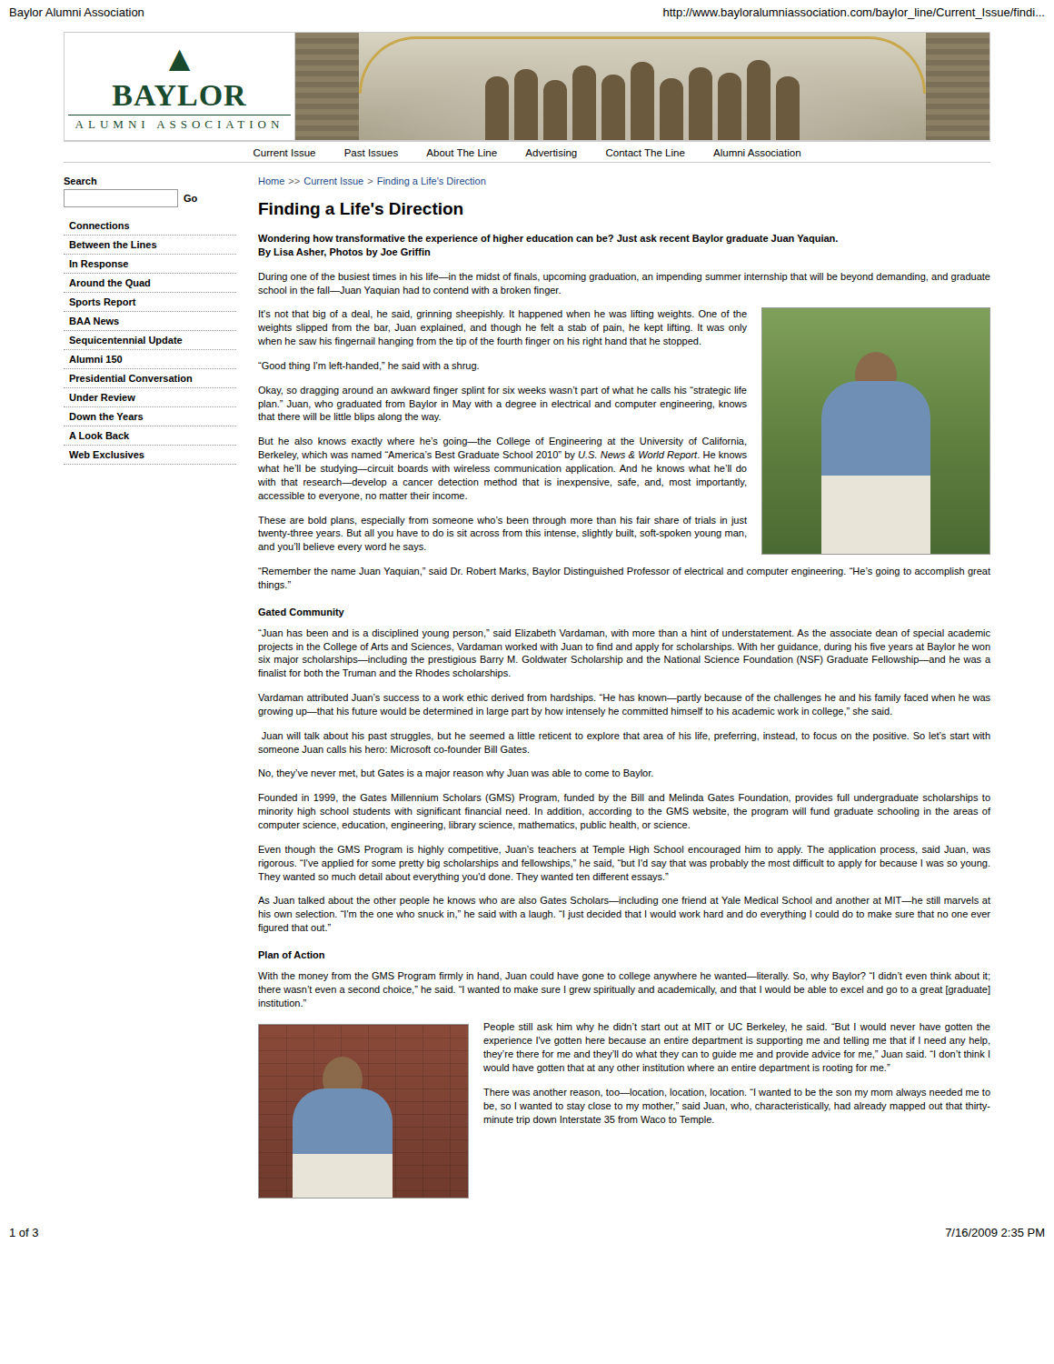Baylor Alumni Association
http://www.bayloralumniassociation.com/baylor_line/Current_Issue/findi...
▲
BAYLOR
ALUMNI ASSOCIATION
Current Issue Past Issues About The Line Advertising Contact The Line Alumni Association
Search
Go
Connections
Between the Lines
In Response
Around the Quad
Sports Report
BAA News
Sequicentennial Update
Alumni 150
Presidential Conversation
Under Review
Down the Years
A Look Back
Web Exclusives
Home>>Current Issue>Finding a Life's Direction
Finding a Life's Direction
Wondering how transformative the experience of higher education can be? Just ask recent Baylor graduate Juan Yaquian.
By Lisa Asher, Photos by Joe Griffin
During one of the busiest times in his life—in the midst of finals, upcoming graduation, an impending summer internship that will be beyond demanding, and graduate school in the fall—Juan Yaquian had to contend with a broken finger.
It's not that big of a deal, he said, grinning sheepishly. It happened when he was lifting weights. One of the weights slipped from the bar, Juan explained, and though he felt a stab of pain, he kept lifting. It was only when he saw his fingernail hanging from the tip of the fourth finger on his right hand that he stopped.
“Good thing I'm left-handed,” he said with a shrug.
Okay, so dragging around an awkward finger splint for six weeks wasn’t part of what he calls his “strategic life plan.” Juan, who graduated from Baylor in May with a degree in electrical and computer engineering, knows that there will be little blips along the way.
But he also knows exactly where he’s going—the College of Engineering at the University of California, Berkeley, which was named “America’s Best Graduate School 2010” by U.S. News & World Report. He knows what he’ll be studying—circuit boards with wireless communication application. And he knows what he’ll do with that research—develop a cancer detection method that is inexpensive, safe, and, most importantly, accessible to everyone, no matter their income.
These are bold plans, especially from someone who’s been through more than his fair share of trials in just twenty-three years. But all you have to do is sit across from this intense, slightly built, soft-spoken young man, and you’ll believe every word he says.
“Remember the name Juan Yaquian,” said Dr. Robert Marks, Baylor Distinguished Professor of electrical and computer engineering. “He’s going to accomplish great things.”
Gated Community
“Juan has been and is a disciplined young person,” said Elizabeth Vardaman, with more than a hint of understatement. As the associate dean of special academic projects in the College of Arts and Sciences, Vardaman worked with Juan to find and apply for scholarships. With her guidance, during his five years at Baylor he won six major scholarships—including the prestigious Barry M. Goldwater Scholarship and the National Science Foundation (NSF) Graduate Fellowship—and he was a finalist for both the Truman and the Rhodes scholarships.
Vardaman attributed Juan’s success to a work ethic derived from hardships. “He has known—partly because of the challenges he and his family faced when he was growing up—that his future would be determined in large part by how intensely he committed himself to his academic work in college,” she said.
Juan will talk about his past struggles, but he seemed a little reticent to explore that area of his life, preferring, instead, to focus on the positive. So let’s start with someone Juan calls his hero: Microsoft co-founder Bill Gates.
No, they’ve never met, but Gates is a major reason why Juan was able to come to Baylor.
Founded in 1999, the Gates Millennium Scholars (GMS) Program, funded by the Bill and Melinda Gates Foundation, provides full undergraduate scholarships to minority high school students with significant financial need. In addition, according to the GMS website, the program will fund graduate schooling in the areas of computer science, education, engineering, library science, mathematics, public health, or science.
Even though the GMS Program is highly competitive, Juan’s teachers at Temple High School encouraged him to apply. The application process, said Juan, was rigorous. “I've applied for some pretty big scholarships and fellowships,” he said, “but I'd say that was probably the most difficult to apply for because I was so young. They wanted so much detail about everything you'd done. They wanted ten different essays.”
As Juan talked about the other people he knows who are also Gates Scholars—including one friend at Yale Medical School and another at MIT—he still marvels at his own selection. “I'm the one who snuck in,” he said with a laugh. “I just decided that I would work hard and do everything I could do to make sure that no one ever figured that out.”
Plan of Action
With the money from the GMS Program firmly in hand, Juan could have gone to college anywhere he wanted—literally. So, why Baylor? “I didn’t even think about it; there wasn’t even a second choice,” he said. “I wanted to make sure I grew spiritually and academically, and that I would be able to excel and go to a great [graduate] institution.”
People still ask him why he didn’t start out at MIT or UC Berkeley, he said. “But I would never have gotten the experience I've gotten here because an entire department is supporting me and telling me that if I need any help, they’re there for me and they’ll do what they can to guide me and provide advice for me,” Juan said. “I don’t think I would have gotten that at any other institution where an entire department is rooting for me.”
There was another reason, too—location, location, location. “I wanted to be the son my mom always needed me to be, so I wanted to stay close to my mother,” said Juan, who, characteristically, had already mapped out that thirty-minute trip down Interstate 35 from Waco to Temple.
1 of 3
7/16/2009 2:35 PM